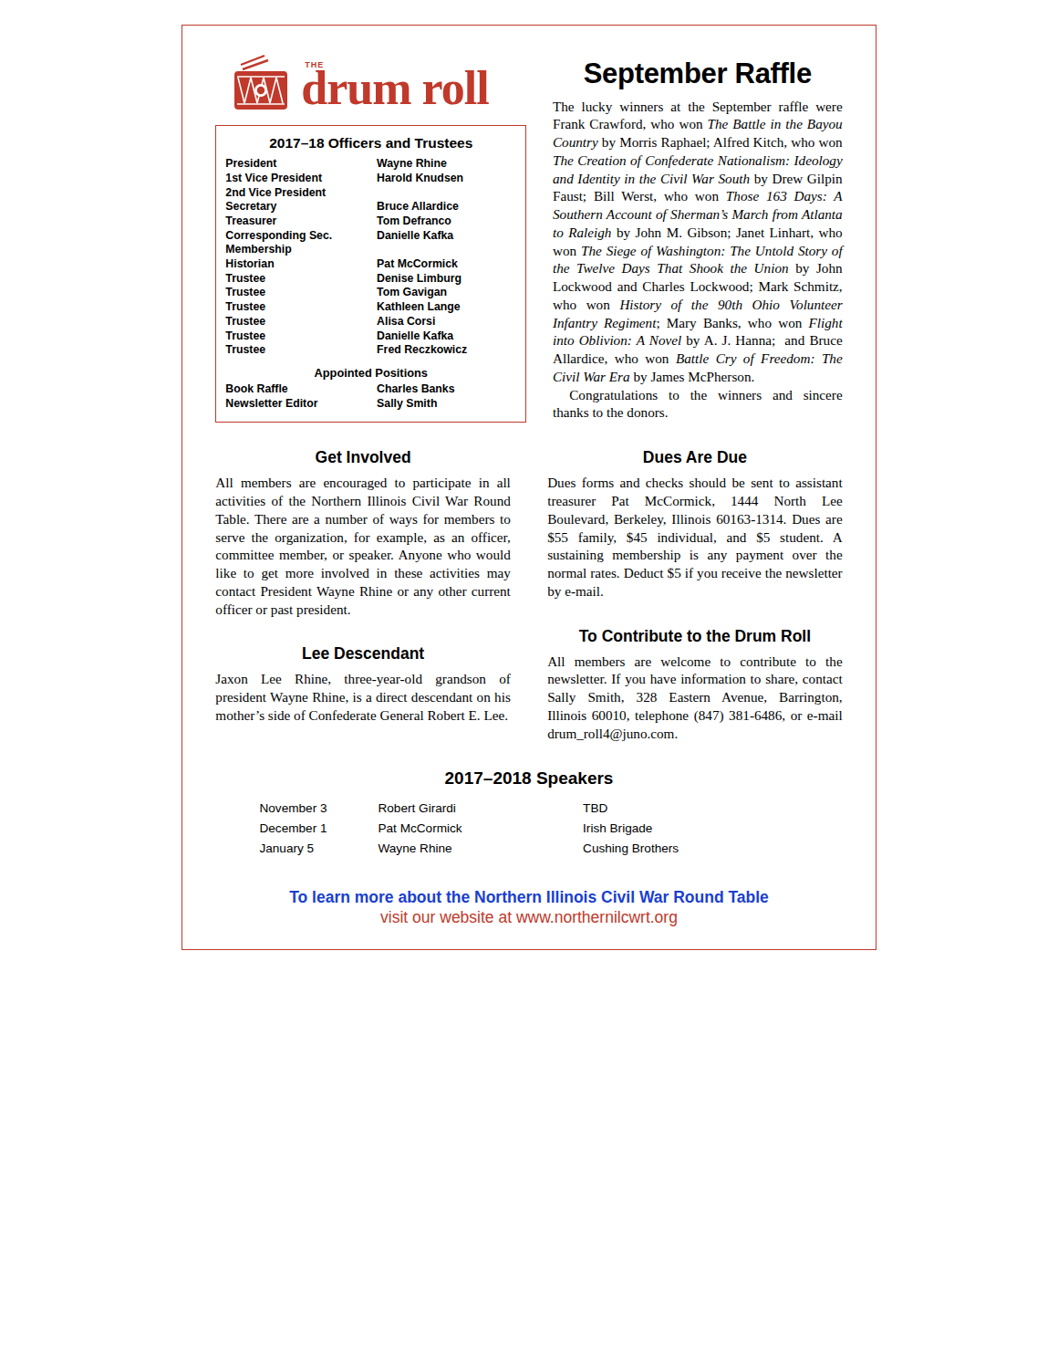THE
drum roll
2017–18 Officers and Trustees
| President | Wayne Rhine |
| 1st Vice President | Harold Knudsen |
| 2nd Vice President | |
| Secretary | Bruce Allardice |
| Treasurer | Tom Defranco |
| Corresponding Sec. | Danielle Kafka |
| Membership | |
| Historian | Pat McCormick |
| Trustee | Denise Limburg |
| Trustee | Tom Gavigan |
| Trustee | Kathleen Lange |
| Trustee | Alisa Corsi |
| Trustee | Danielle Kafka |
| Trustee | Fred Reczkowicz |
Appointed Positions
| Book Raffle | Charles Banks |
| Newsletter Editor | Sally Smith |
September Raffle
The lucky winners at the September raffle were Frank Crawford, who won The Battle in the Bayou Country by Morris Raphael; Alfred Kitch, who won The Creation of Confederate Nationalism: Ideology and Identity in the Civil War South by Drew Gilpin Faust; Bill Werst, who won Those 163 Days: A Southern Account of Sherman’s March from Atlanta to Raleigh by John M. Gibson; Janet Linhart, who won The Siege of Washington: The Untold Story of the Twelve Days That Shook the Union by John Lockwood and Charles Lockwood; Mark Schmitz, who won History of the 90th Ohio Volunteer Infantry Regiment; Mary Banks, who won Flight into Oblivion: A Novel by A. J. Hanna; and Bruce Allardice, who won Battle Cry of Freedom: The Civil War Era by James McPherson.
Congratulations to the winners and sincere thanks to the donors.
Get Involved
All members are encouraged to participate in all activities of the Northern Illinois Civil War Round Table. There are a number of ways for members to serve the organization, for example, as an officer, committee member, or speaker. Anyone who would like to get more involved in these activities may contact President Wayne Rhine or any other current officer or past president.
Lee Descendant
Jaxon Lee Rhine, three-year-old grandson of president Wayne Rhine, is a direct descendant on his mother’s side of Confederate General Robert E. Lee.
Dues Are Due
Dues forms and checks should be sent to assistant treasurer Pat McCormick, 1444 North Lee Boulevard, Berkeley, Illinois 60163-1314. Dues are $55 family, $45 individual, and $5 student. A sustaining membership is any payment over the normal rates. Deduct $5 if you receive the newsletter by e-mail.
To Contribute to the Drum Roll
All members are welcome to contribute to the newsletter. If you have information to share, contact Sally Smith, 328 Eastern Avenue, Barrington, Illinois 60010, telephone (847) 381-6486, or e-mail drum_roll4@juno.com.
2017–2018 Speakers
| November 3 | Robert Girardi | TBD |
| December 1 | Pat McCormick | Irish Brigade |
| January 5 | Wayne Rhine | Cushing Brothers |
To learn more about the Northern Illinois Civil War Round Table
visit our website at www.northernilcwrt.org